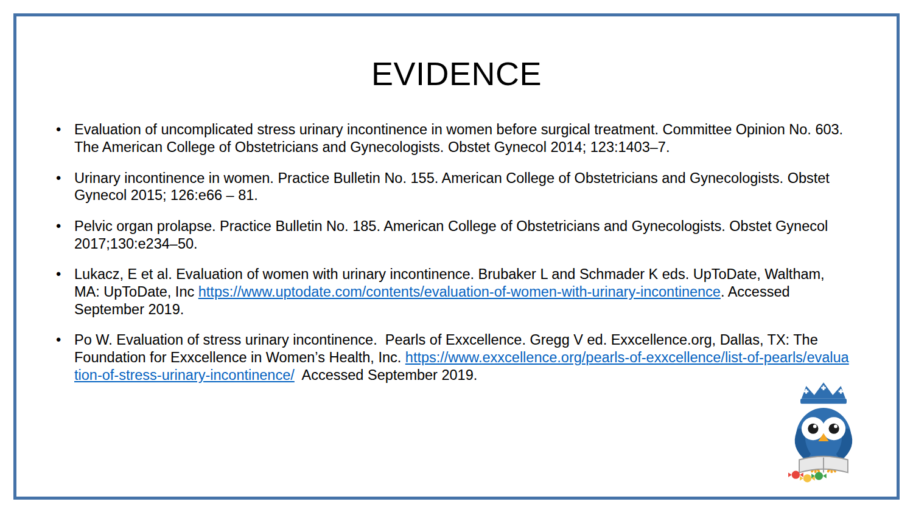EVIDENCE
Evaluation of uncomplicated stress urinary incontinence in women before surgical treatment. Committee Opinion No. 603. The American College of Obstetricians and Gynecologists. Obstet Gynecol 2014; 123:1403–7.
Urinary incontinence in women. Practice Bulletin No. 155. American College of Obstetricians and Gynecologists. Obstet Gynecol 2015; 126:e66 – 81.
Pelvic organ prolapse. Practice Bulletin No. 185. American College of Obstetricians and Gynecologists. Obstet Gynecol 2017;130:e234–50.
Lukacz, E et al. Evaluation of women with urinary incontinence. Brubaker L and Schmader K eds. UpToDate, Waltham, MA: UpToDate, Inc https://www.uptodate.com/contents/evaluation-of-women-with-urinary-incontinence. Accessed September 2019.
Po W. Evaluation of stress urinary incontinence. Pearls of Exxcellence. Gregg V ed. Exxcellence.org, Dallas, TX: The Foundation for Exxcellence in Women’s Health, Inc. https://www.exxcellence.org/pearls-of-exxcellence/list-of-pearls/evaluation-of-stress-urinary-incontinence/ Accessed September 2019.